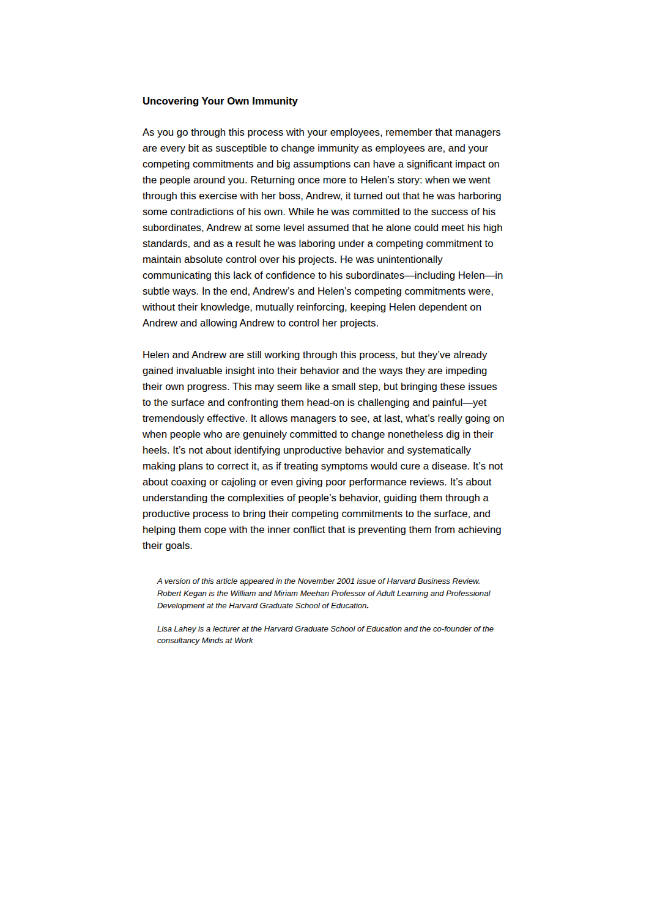Uncovering Your Own Immunity
As you go through this process with your employees, remember that managers are every bit as susceptible to change immunity as employees are, and your competing commitments and big assumptions can have a significant impact on the people around you. Returning once more to Helen’s story: when we went through this exercise with her boss, Andrew, it turned out that he was harboring some contradictions of his own. While he was committed to the success of his subordinates, Andrew at some level assumed that he alone could meet his high standards, and as a result he was laboring under a competing commitment to maintain absolute control over his projects. He was unintentionally communicating this lack of confidence to his subordinates—including Helen—in subtle ways. In the end, Andrew’s and Helen’s competing commitments were, without their knowledge, mutually reinforcing, keeping Helen dependent on Andrew and allowing Andrew to control her projects.
Helen and Andrew are still working through this process, but they’ve already gained invaluable insight into their behavior and the ways they are impeding their own progress. This may seem like a small step, but bringing these issues to the surface and confronting them head-on is challenging and painful—yet tremendously effective. It allows managers to see, at last, what’s really going on when people who are genuinely committed to change nonetheless dig in their heels. It’s not about identifying unproductive behavior and systematically making plans to correct it, as if treating symptoms would cure a disease. It’s not about coaxing or cajoling or even giving poor performance reviews. It’s about understanding the complexities of people’s behavior, guiding them through a productive process to bring their competing commitments to the surface, and helping them cope with the inner conflict that is preventing them from achieving their goals.
A version of this article appeared in the November 2001 issue of Harvard Business Review.
Robert Kegan is the William and Miriam Meehan Professor of Adult Learning and Professional Development at the Harvard Graduate School of Education.
Lisa Lahey is a lecturer at the Harvard Graduate School of Education and the co-founder of the consultancy Minds at Work